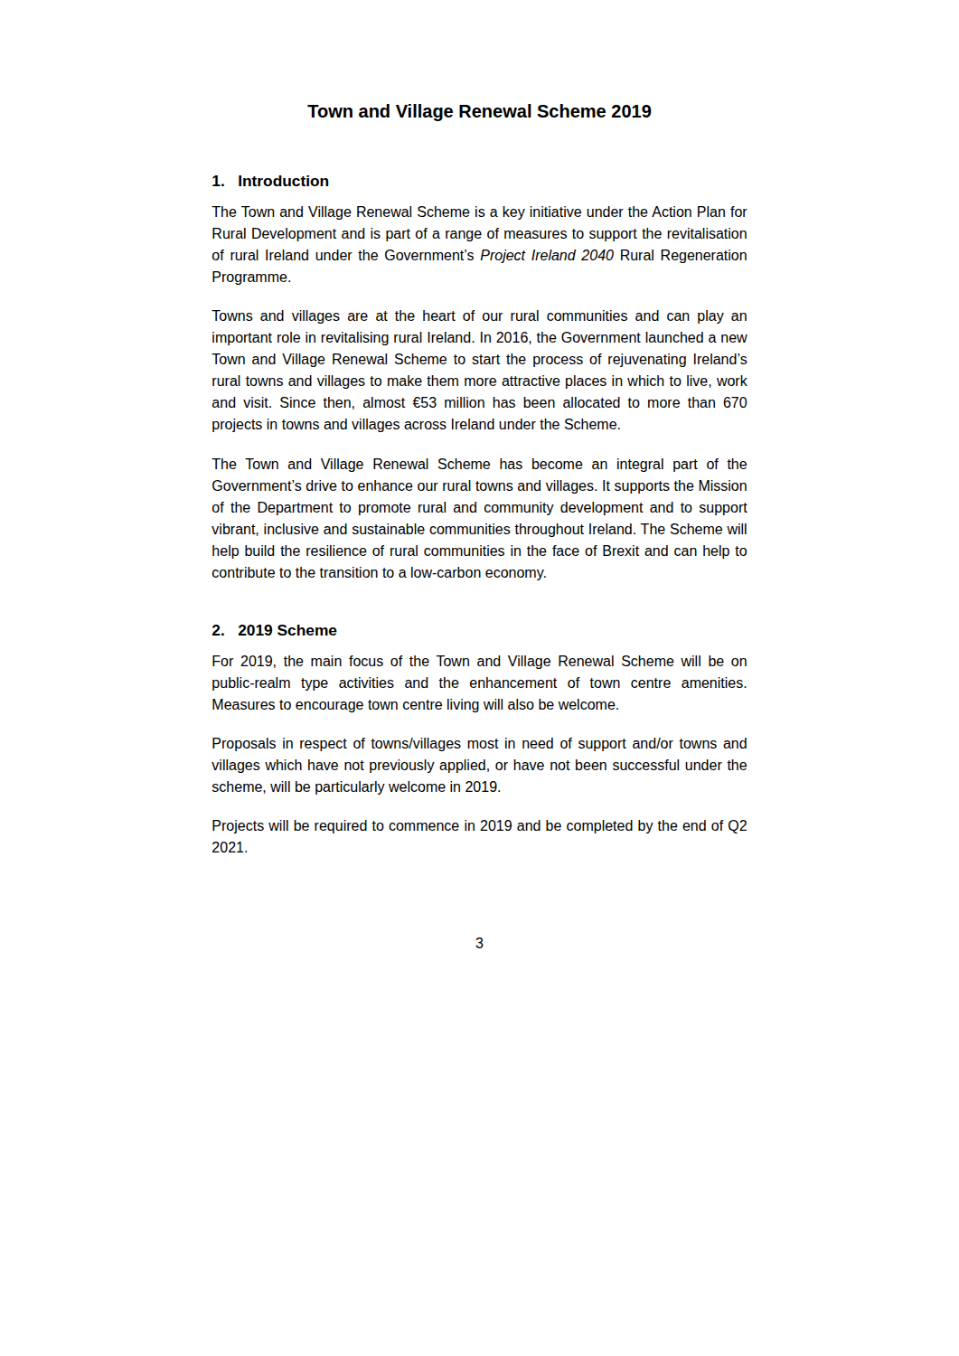Town and Village Renewal Scheme 2019
1. Introduction
The Town and Village Renewal Scheme is a key initiative under the Action Plan for Rural Development and is part of a range of measures to support the revitalisation of rural Ireland under the Government’s Project Ireland 2040 Rural Regeneration Programme.
Towns and villages are at the heart of our rural communities and can play an important role in revitalising rural Ireland. In 2016, the Government launched a new Town and Village Renewal Scheme to start the process of rejuvenating Ireland’s rural towns and villages to make them more attractive places in which to live, work and visit. Since then, almost €53 million has been allocated to more than 670 projects in towns and villages across Ireland under the Scheme.
The Town and Village Renewal Scheme has become an integral part of the Government’s drive to enhance our rural towns and villages. It supports the Mission of the Department to promote rural and community development and to support vibrant, inclusive and sustainable communities throughout Ireland. The Scheme will help build the resilience of rural communities in the face of Brexit and can help to contribute to the transition to a low-carbon economy.
2. 2019 Scheme
For 2019, the main focus of the Town and Village Renewal Scheme will be on public-realm type activities and the enhancement of town centre amenities. Measures to encourage town centre living will also be welcome.
Proposals in respect of towns/villages most in need of support and/or towns and villages which have not previously applied, or have not been successful under the scheme, will be particularly welcome in 2019.
Projects will be required to commence in 2019 and be completed by the end of Q2 2021.
3